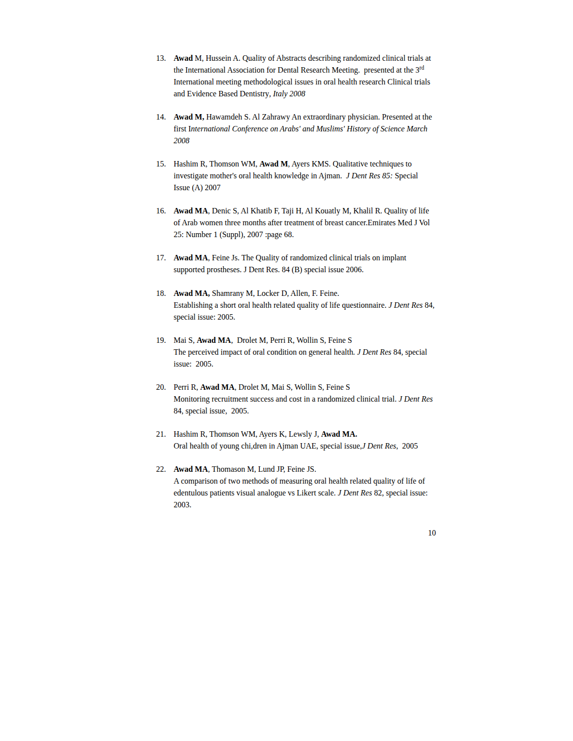Awad M, Hussein A. Quality of Abstracts describing randomized clinical trials at the International Association for Dental Research Meeting. presented at the 3rd International meeting methodological issues in oral health research Clinical trials and Evidence Based Dentistry, Italy 2008
Awad M, Hawamdeh S. Al Zahrawy An extraordinary physician. Presented at the first International Conference on Arabs' and Muslims' History of Science March 2008
Hashim R, Thomson WM, Awad M, Ayers KMS. Qualitative techniques to investigate mother's oral health knowledge in Ajman. J Dent Res 85: Special Issue (A) 2007
Awad MA, Denic S, Al Khatib F, Taji H, Al Kouatly M, Khalil R. Quality of life of Arab women three months after treatment of breast cancer.Emirates Med J Vol 25: Number 1 (Suppl), 2007 :page 68.
Awad MA, Feine Js. The Quality of randomized clinical trials on implant supported prostheses. J Dent Res. 84 (B) special issue 2006.
Awad MA, Shamrany M, Locker D, Allen, F. Feine.
Establishing a short oral health related quality of life questionnaire. J Dent Res 84, special issue: 2005.
Mai S, Awad MA, Drolet M, Perri R, Wollin S, Feine S
The perceived impact of oral condition on general health. J Dent Res 84, special issue: 2005.
Perri R, Awad MA, Drolet M, Mai S, Wollin S, Feine S
Monitoring recruitment success and cost in a randomized clinical trial. J Dent Res 84, special issue, 2005.
Hashim R, Thomson WM, Ayers K, Lewsly J, Awad MA.
Oral health of young chi,dren in Ajman UAE, special issue,J Dent Res, 2005
Awad MA, Thomason M, Lund JP, Feine JS.
A comparison of two methods of measuring oral health related quality of life of edentulous patients visual analogue vs Likert scale. J Dent Res 82, special issue: 2003.
10